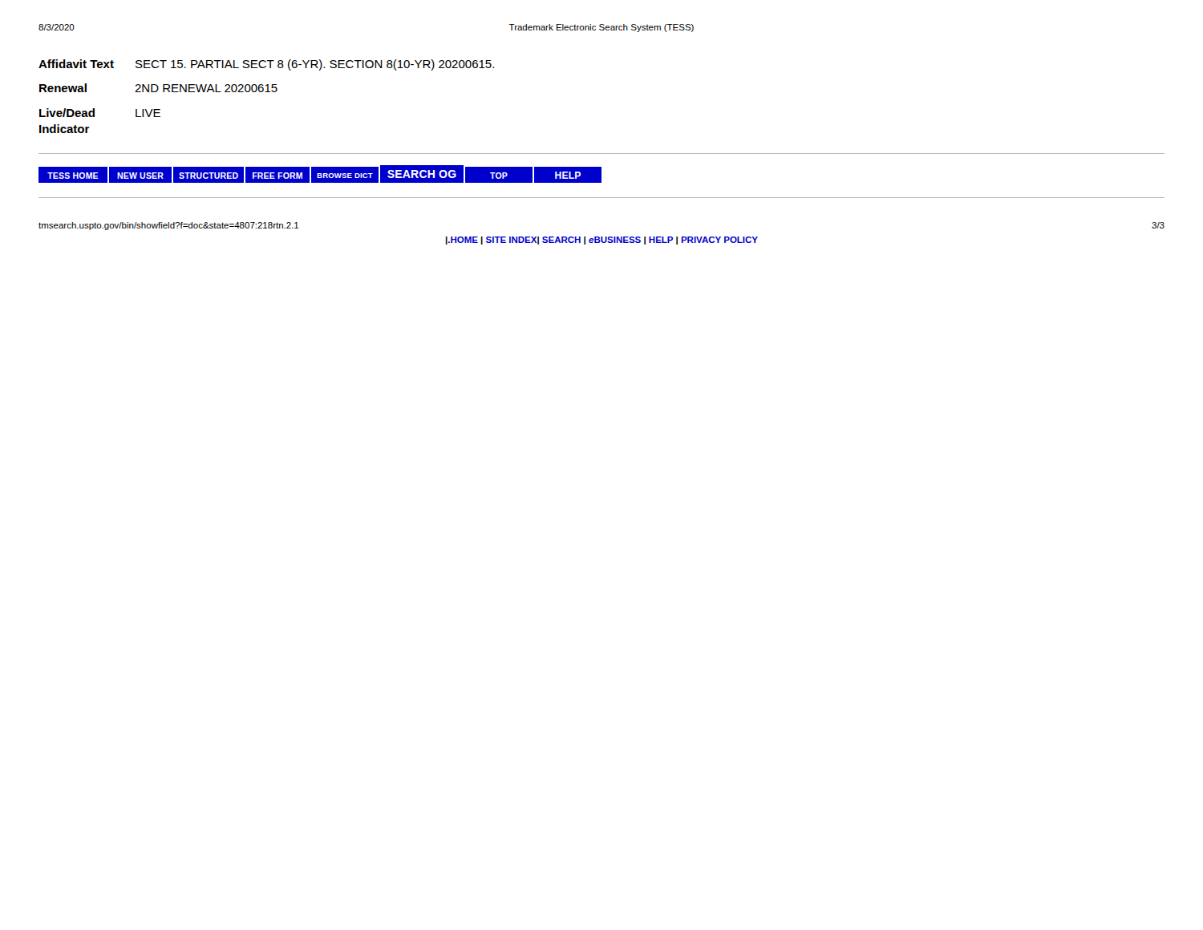8/3/2020
Trademark Electronic Search System (TESS)
| Affidavit Text | SECT 15. PARTIAL SECT 8 (6-YR). SECTION 8(10-YR) 20200615. |
| Renewal | 2ND RENEWAL 20200615 |
| Live/Dead Indicator | LIVE |
TESS HOME NEW USER STRUCTURED FREE FORM BROWSE DICT SEARCH OG TOP HELP
|.HOME | SITE INDEX| SEARCH | eBUSINESS | HELP | PRIVACY POLICY
tmsearch.uspto.gov/bin/showfield?f=doc&state=4807:218rtn.2.1
3/3